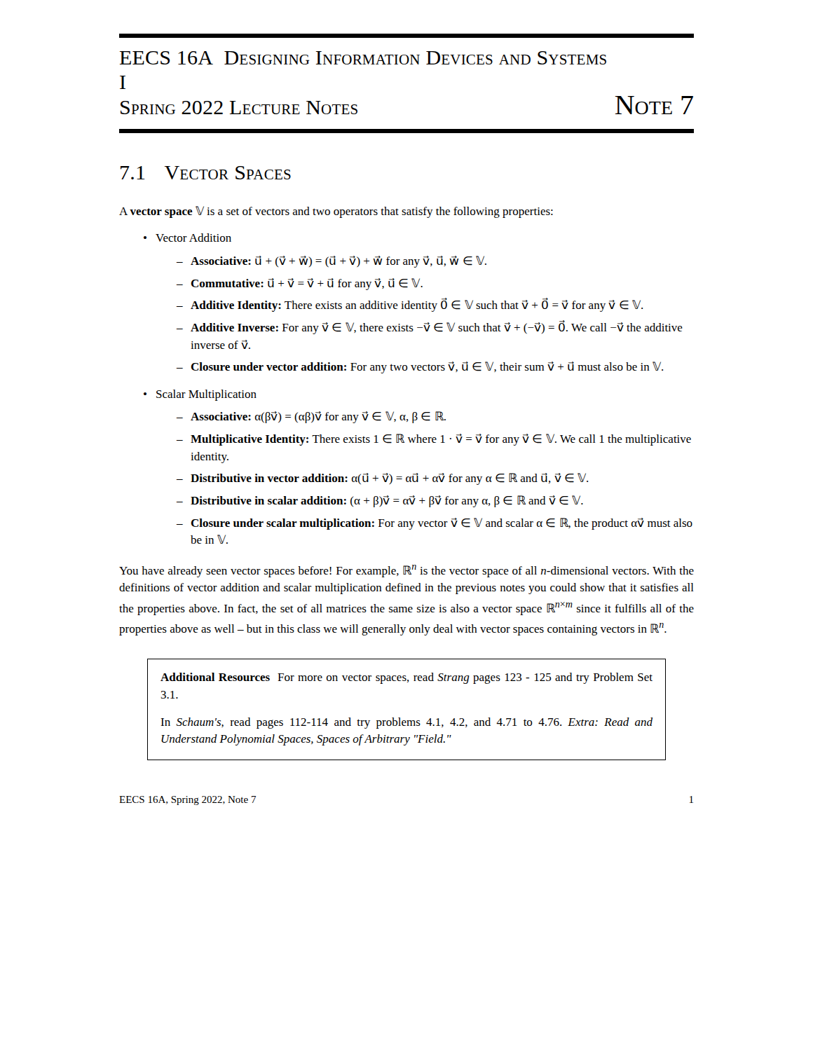| EECS 16A Designing Information Devices and Systems I Spring 2022 Lecture Notes | Note 7 |
7.1 Vector Spaces
A vector space 𝕍 is a set of vectors and two operators that satisfy the following properties:
Vector Addition
Associative: u⃗ + (v⃗ + w⃗) = (u⃗ + v⃗) + w⃗ for any v⃗, u⃗, w⃗ ∈ 𝕍.
Commutative: u⃗ + v⃗ = v⃗ + u⃗ for any v⃗, u⃗ ∈ 𝕍.
Additive Identity: There exists an additive identity 0⃗ ∈ 𝕍 such that v⃗ + 0⃗ = v⃗ for any v⃗ ∈ 𝕍.
Additive Inverse: For any v⃗ ∈ 𝕍, there exists −v⃗ ∈ 𝕍 such that v⃗ + (−v⃗) = 0⃗. We call −v⃗ the additive inverse of v⃗.
Closure under vector addition: For any two vectors v⃗, u⃗ ∈ 𝕍, their sum v⃗ + u⃗ must also be in 𝕍.
Scalar Multiplication
Associative: α(βv⃗) = (αβ)v⃗ for any v⃗ ∈ 𝕍, α, β ∈ ℝ.
Multiplicative Identity: There exists 1 ∈ ℝ where 1 · v⃗ = v⃗ for any v⃗ ∈ 𝕍. We call 1 the multiplicative identity.
Distributive in vector addition: α(u⃗ + v⃗) = αu⃗ + αv⃗ for any α ∈ ℝ and u⃗, v⃗ ∈ 𝕍.
Distributive in scalar addition: (α + β)v⃗ = αv⃗ + βv⃗ for any α, β ∈ ℝ and v⃗ ∈ 𝕍.
Closure under scalar multiplication: For any vector v⃗ ∈ 𝕍 and scalar α ∈ ℝ, the product αv⃗ must also be in 𝕍.
You have already seen vector spaces before! For example, ℝn is the vector space of all n-dimensional vectors. With the definitions of vector addition and scalar multiplication defined in the previous notes you could show that it satisfies all the properties above. In fact, the set of all matrices the same size is also a vector space ℝn×m since it fulfills all of the properties above as well – but in this class we will generally only deal with vector spaces containing vectors in ℝn.
Additional Resources For more on vector spaces, read Strang pages 123 - 125 and try Problem Set 3.1.
In Schaum's, read pages 112-114 and try problems 4.1, 4.2, and 4.71 to 4.76. Extra: Read and Understand Polynomial Spaces, Spaces of Arbitrary "Field."
EECS 16A, Spring 2022, Note 7
1